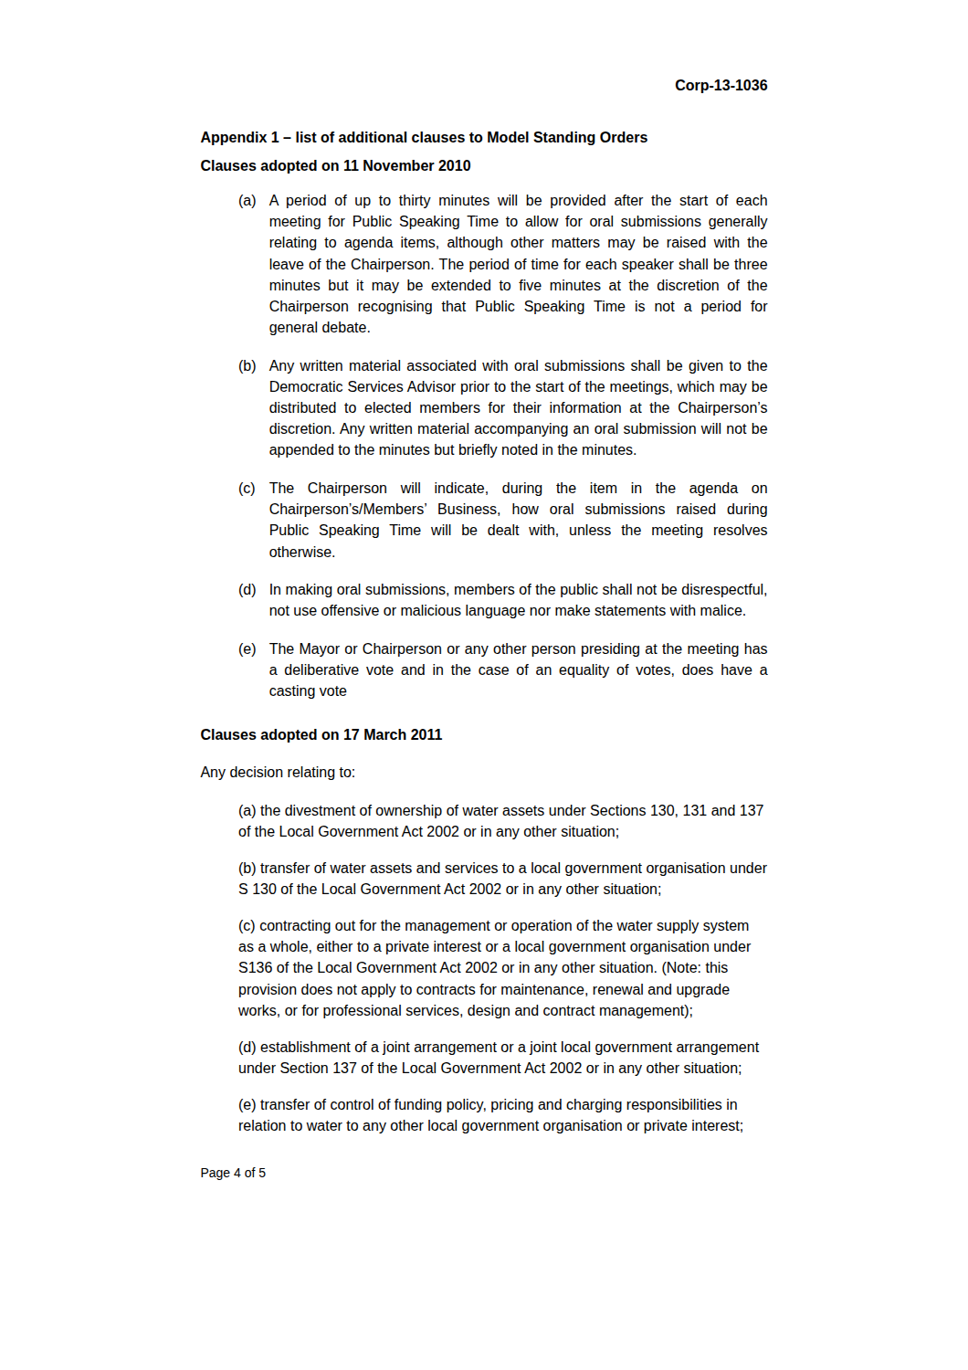Corp-13-1036
Appendix 1 – list of additional clauses to Model Standing Orders
Clauses adopted on 11 November 2010
(a) A period of up to thirty minutes will be provided after the start of each meeting for Public Speaking Time to allow for oral submissions generally relating to agenda items, although other matters may be raised with the leave of the Chairperson. The period of time for each speaker shall be three minutes but it may be extended to five minutes at the discretion of the Chairperson recognising that Public Speaking Time is not a period for general debate.
(b) Any written material associated with oral submissions shall be given to the Democratic Services Advisor prior to the start of the meetings, which may be distributed to elected members for their information at the Chairperson’s discretion. Any written material accompanying an oral submission will not be appended to the minutes but briefly noted in the minutes.
(c) The Chairperson will indicate, during the item in the agenda on Chairperson’s/Members’ Business, how oral submissions raised during Public Speaking Time will be dealt with, unless the meeting resolves otherwise.
(d) In making oral submissions, members of the public shall not be disrespectful, not use offensive or malicious language nor make statements with malice.
(e) The Mayor or Chairperson or any other person presiding at the meeting has a deliberative vote and in the case of an equality of votes, does have a casting vote
Clauses adopted on 17 March 2011
Any decision relating to:
(a) the divestment of ownership of water assets under Sections 130, 131 and 137 of the Local Government Act 2002 or in any other situation;
(b) transfer of water assets and services to a local government organisation under S 130 of the Local Government Act 2002 or in any other situation;
(c) contracting out for the management or operation of the water supply system as a whole, either to a private interest or a local government organisation under S136 of the Local Government Act 2002 or in any other situation. (Note: this provision does not apply to contracts for maintenance, renewal and upgrade works, or for professional services, design and contract management);
(d) establishment of a joint arrangement or a joint local government arrangement under Section 137 of the Local Government Act 2002 or in any other situation;
(e) transfer of control of funding policy, pricing and charging responsibilities in relation to water to any other local government organisation or private interest;
Page 4 of 5